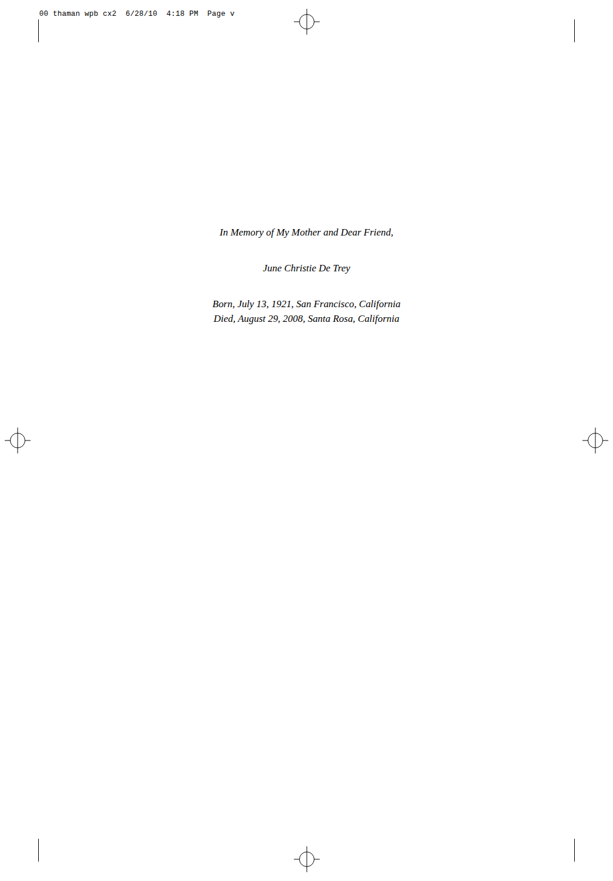00 thaman wpb cx2 6/28/10 4:18 PM Page v
In Memory of My Mother and Dear Friend,
June Christie De Trey
Born, July 13, 1921, San Francisco, California
Died, August 29, 2008, Santa Rosa, California